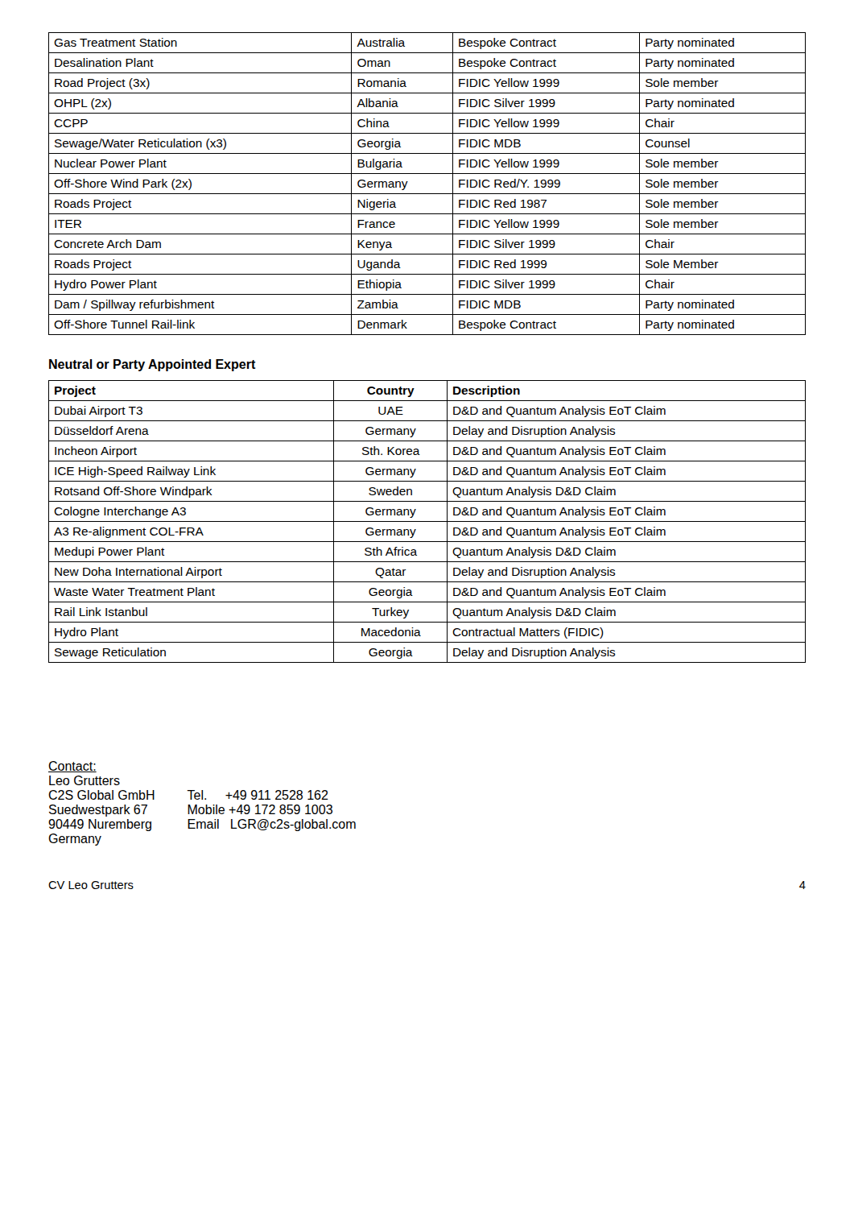| Gas Treatment Station | Australia | Bespoke Contract | Party nominated |
| Desalination Plant | Oman | Bespoke Contract | Party nominated |
| Road Project (3x) | Romania | FIDIC Yellow 1999 | Sole member |
| OHPL (2x) | Albania | FIDIC Silver 1999 | Party nominated |
| CCPP | China | FIDIC Yellow 1999 | Chair |
| Sewage/Water Reticulation (x3) | Georgia | FIDIC MDB | Counsel |
| Nuclear Power Plant | Bulgaria | FIDIC Yellow 1999 | Sole member |
| Off-Shore Wind Park (2x) | Germany | FIDIC Red/Y. 1999 | Sole member |
| Roads Project | Nigeria | FIDIC Red 1987 | Sole member |
| ITER | France | FIDIC Yellow 1999 | Sole member |
| Concrete Arch Dam | Kenya | FIDIC Silver 1999 | Chair |
| Roads Project | Uganda | FIDIC Red 1999 | Sole Member |
| Hydro Power Plant | Ethiopia | FIDIC Silver 1999 | Chair |
| Dam / Spillway refurbishment | Zambia | FIDIC MDB | Party nominated |
| Off-Shore Tunnel Rail-link | Denmark | Bespoke Contract | Party nominated |
Neutral or Party Appointed Expert
| Project | Country | Description |
| --- | --- | --- |
| Dubai Airport T3 | UAE | D&D and Quantum Analysis EoT Claim |
| Düsseldorf Arena | Germany | Delay and Disruption Analysis |
| Incheon Airport | Sth. Korea | D&D and Quantum Analysis EoT Claim |
| ICE High-Speed Railway Link | Germany | D&D and Quantum Analysis EoT Claim |
| Rotsand Off-Shore Windpark | Sweden | Quantum Analysis D&D Claim |
| Cologne Interchange A3 | Germany | D&D and Quantum Analysis EoT Claim |
| A3 Re-alignment COL-FRA | Germany | D&D and Quantum Analysis EoT Claim |
| Medupi Power Plant | Sth Africa | Quantum Analysis D&D Claim |
| New Doha International Airport | Qatar | Delay and Disruption Analysis |
| Waste Water Treatment Plant | Georgia | D&D and Quantum Analysis EoT Claim |
| Rail Link Istanbul | Turkey | Quantum Analysis D&D Claim |
| Hydro Plant | Macedonia | Contractual Matters (FIDIC) |
| Sewage Reticulation | Georgia | Delay and Disruption Analysis |
Contact:
Leo Grutters
| C2S Global GmbH | Tel. +49 911 2528 162 |
| Suedwestpark 67 | Mobile +49 172 859 1003 |
| 90449 Nuremberg | Email LGR@c2s-global.com |
| Germany | |
CV Leo Grutters 4